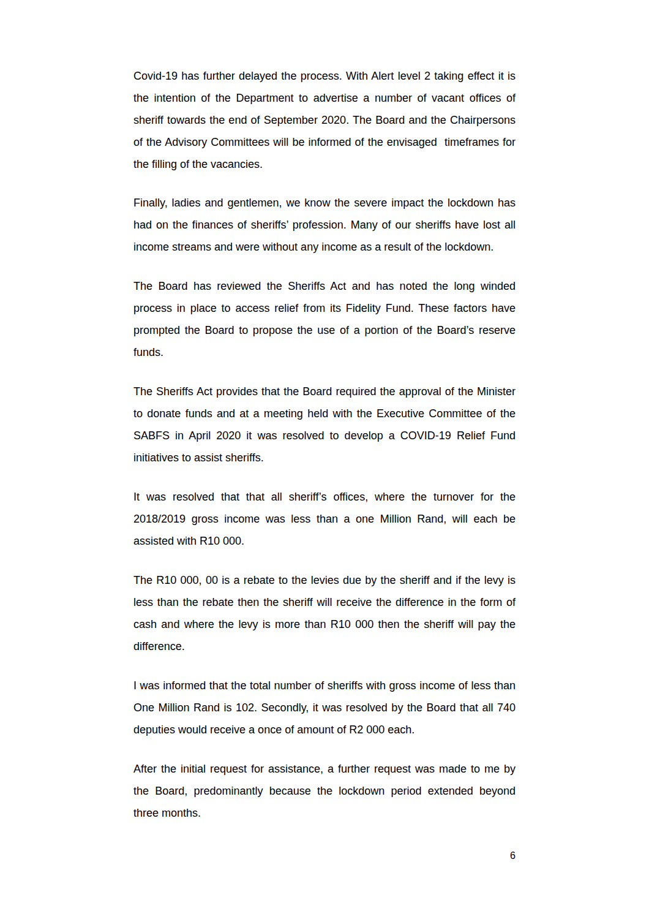Covid-19 has further delayed the process. With Alert level 2 taking effect it is the intention of the Department to advertise a number of vacant offices of sheriff towards the end of September 2020. The Board and the Chairpersons of the Advisory Committees will be informed of the envisaged timeframes for the filling of the vacancies.
Finally, ladies and gentlemen, we know the severe impact the lockdown has had on the finances of sheriffs’ profession. Many of our sheriffs have lost all income streams and were without any income as a result of the lockdown.
The Board has reviewed the Sheriffs Act and has noted the long winded process in place to access relief from its Fidelity Fund. These factors have prompted the Board to propose the use of a portion of the Board’s reserve funds.
The Sheriffs Act provides that the Board required the approval of the Minister to donate funds and at a meeting held with the Executive Committee of the SABFS in April 2020 it was resolved to develop a COVID-19 Relief Fund initiatives to assist sheriffs.
It was resolved that that all sheriff’s offices, where the turnover for the 2018/2019 gross income was less than a one Million Rand, will each be assisted with R10 000.
The R10 000, 00 is a rebate to the levies due by the sheriff and if the levy is less than the rebate then the sheriff will receive the difference in the form of cash and where the levy is more than R10 000 then the sheriff will pay the difference.
I was informed that the total number of sheriffs with gross income of less than One Million Rand is 102. Secondly, it was resolved by the Board that all 740 deputies would receive a once of amount of R2 000 each.
After the initial request for assistance, a further request was made to me by the Board, predominantly because the lockdown period extended beyond three months.
6